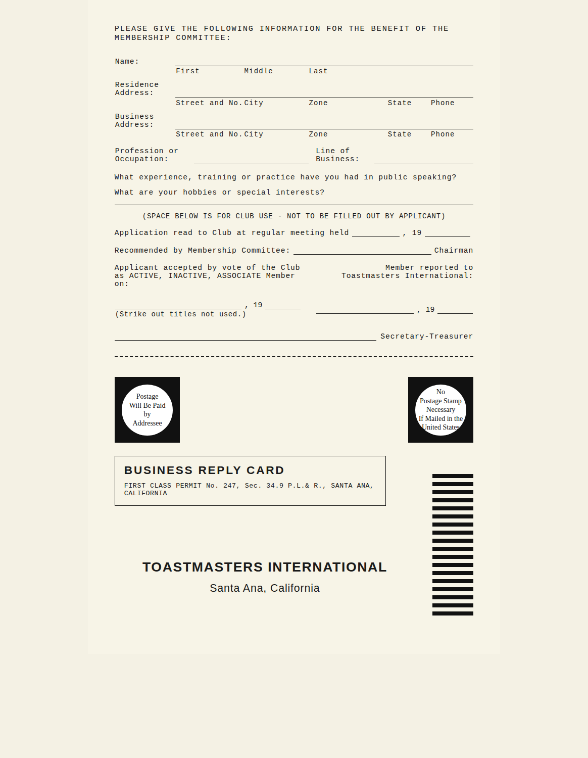PLEASE GIVE THE FOLLOWING INFORMATION FOR THE BENEFIT OF THE MEMBERSHIP COMMITTEE:
| Name: | |
| | First | Middle | Last | | |
| Residence Address: | |
| | Street and No. | City | Zone | State | Phone |
| Business Address: | |
| | Street and No. | City | Zone | State | Phone |
| Profession or Occupation: | | Line of Business: | |
What experience, training or practice have you had in public speaking?
What are your hobbies or special interests?
(SPACE BELOW IS FOR CLUB USE - NOT TO BE FILLED OUT BY APPLICANT)
Application read to Club at regular meeting held , 19
Recommended by Membership Committee: Chairman
Applicant accepted by vote of the Club
as ACTIVE, INACTIVE, ASSOCIATE Member on:
Member reported to
Toastmasters International:
| , 19 (Strike out titles not used.) | | , 19 |
Secretary-Treasurer
Postage
Will Be Paid
by
Addressee
No
Postage Stamp
Necessary
If Mailed in the
United States
BUSINESS REPLY CARD
FIRST CLASS PERMIT No. 247, Sec. 34.9 P.L.& R., SANTA ANA, CALIFORNIA
TOASTMASTERS INTERNATIONAL
Santa Ana, California